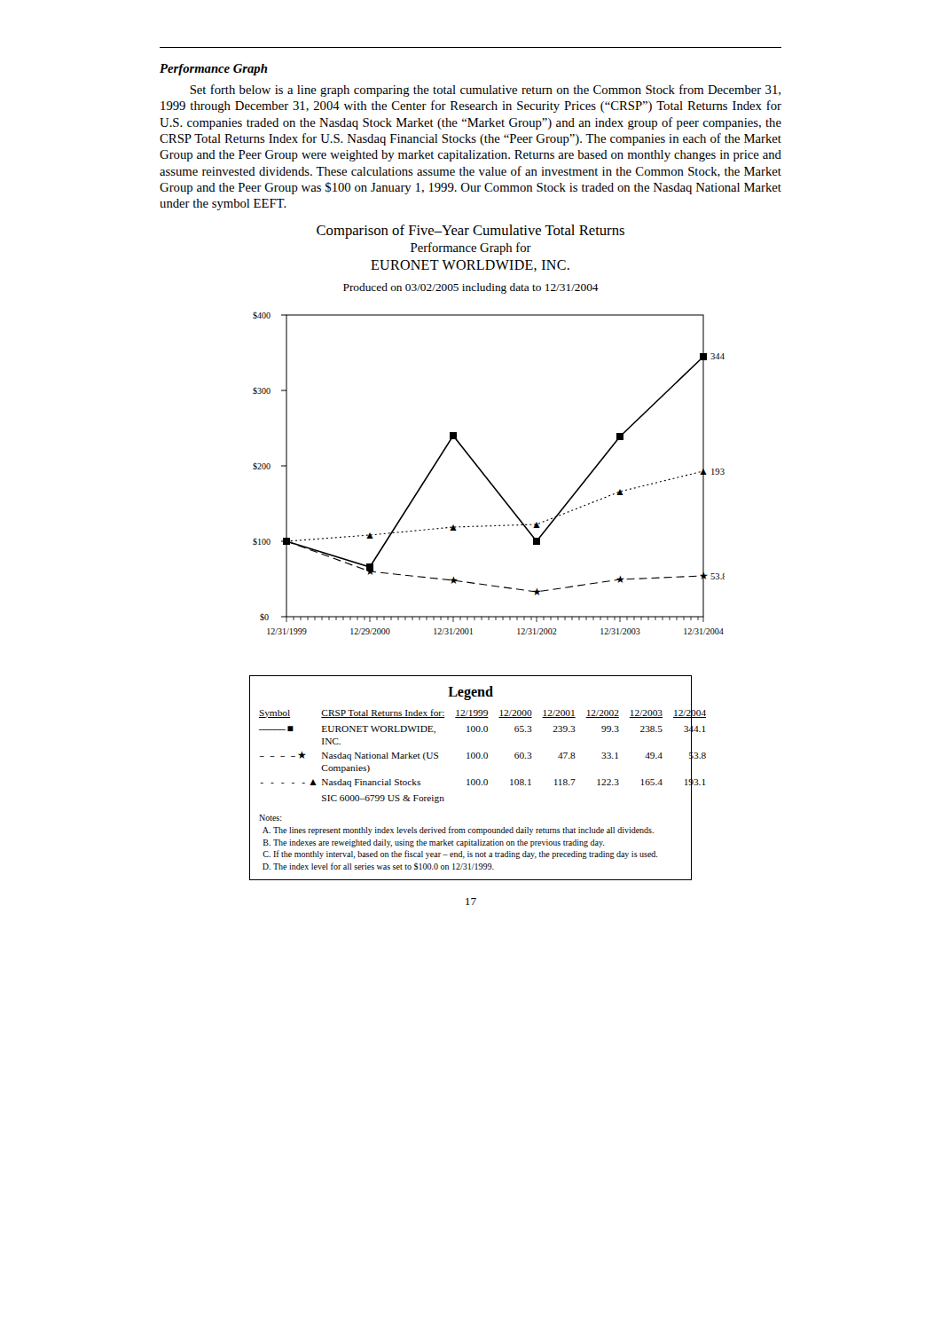Performance Graph
Set forth below is a line graph comparing the total cumulative return on the Common Stock from December 31, 1999 through December 31, 2004 with the Center for Research in Security Prices (“CRSP”) Total Returns Index for U.S. companies traded on the Nasdaq Stock Market (the “Market Group”) and an index group of peer companies, the CRSP Total Returns Index for U.S. Nasdaq Financial Stocks (the “Peer Group”). The companies in each of the Market Group and the Peer Group were weighted by market capitalization. Returns are based on monthly changes in price and assume reinvested dividends. These calculations assume the value of an investment in the Common Stock, the Market Group and the Peer Group was $100 on January 1, 1999. Our Common Stock is traded on the Nasdaq National Market under the symbol EEFT.
Comparison of Five–Year Cumulative Total Returns Performance Graph for EURONET WORLDWIDE, INC.
Produced on 03/02/2005 including data to 12/31/2004
$400 $300 $200 $100 $0 12/31/1999 12/29/2000 12/31/2001 12/31/2002 12/31/2003 12/31/2004 ★ ★ ★ ★ ★ ★ ▲ ▲ ▲ ▲ ▲ ▲ 344.1 193.1 53.8
Legend
| Symbol | CRSP Total Returns Index for: | 12/1999 | 12/2000 | 12/2001 | 12/2002 | 12/2003 | 12/2004 |
| --- | --- | --- | --- | --- | --- | --- | --- |
| ————— ■ | EURONET WORLDWIDE, INC. | 100.0 | 65.3 | 239.3 | 99.3 | 238.5 | 344.1 |
| – – – – ★ | Nasdaq National Market (US Companies) | 100.0 | 60.3 | 47.8 | 33.1 | 49.4 | 53.8 |
| - - - - - ▲ | Nasdaq Financial Stocks | 100.0 | 108.1 | 118.7 | 122.3 | 165.4 | 193.1 |
| | SIC 6000–6799 US & Foreign | | | | | | |
Notes:
The lines represent monthly index levels derived from compounded daily returns that include all dividends.
The indexes are reweighted daily, using the market capitalization on the previous trading day.
If the monthly interval, based on the fiscal year – end, is not a trading day, the preceding trading day is used.
The index level for all series was set to $100.0 on 12/31/1999.
17